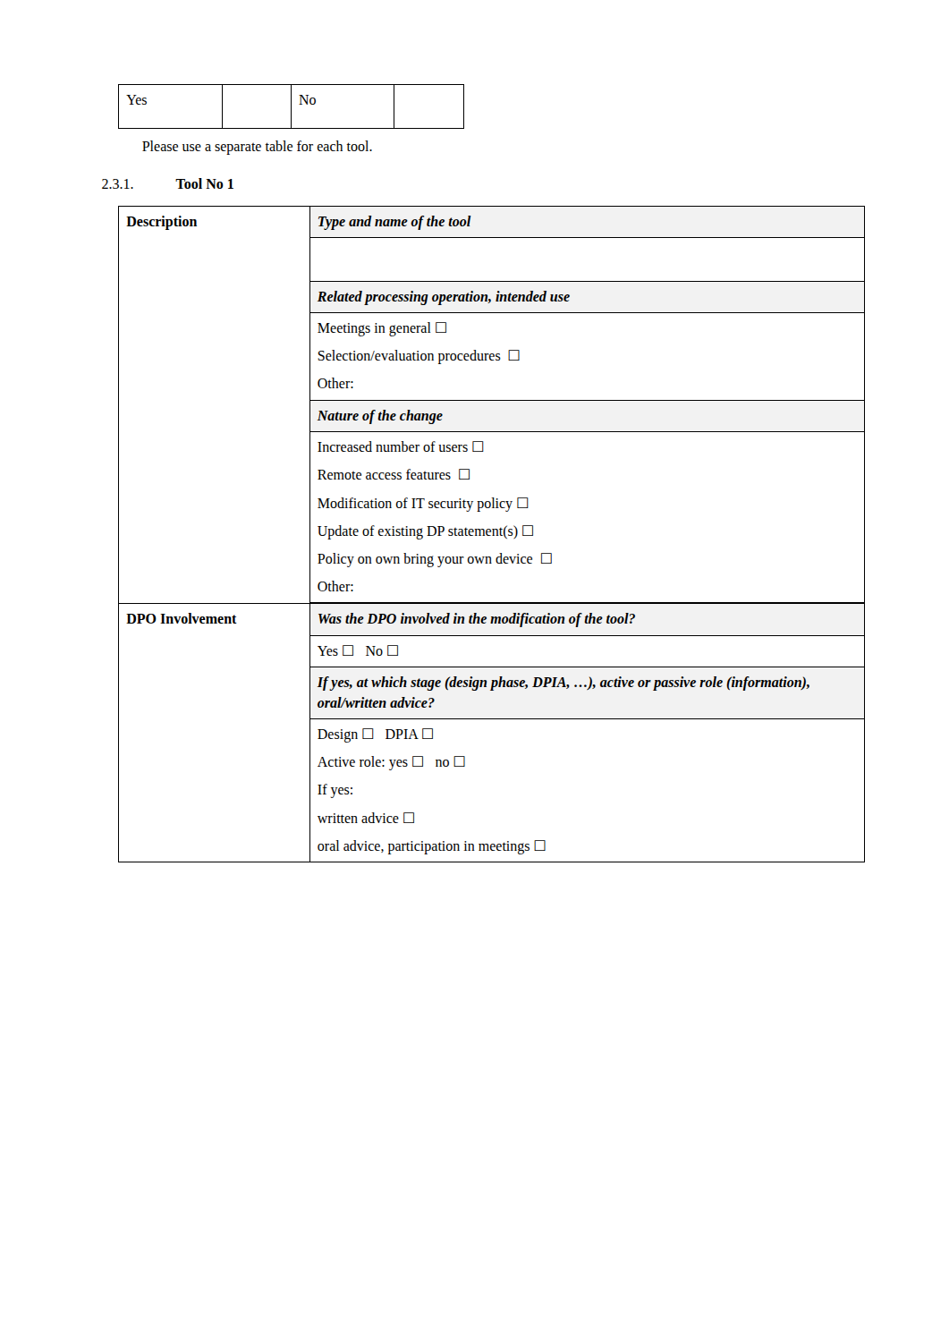| Yes | | No | |
Please use a separate table for each tool.
2.3.1. Tool No 1
| Description | Type and name of the tool |
| Related processing operation, intended use |
| Meetings in general ☐ Selection/evaluation procedures ☐ Other: |
| Nature of the change |
| Increased number of users ☐ Remote access features ☐ Modification of IT security policy ☐ Update of existing DP statement(s) ☐ Policy on own bring your own device ☐ Other: |
| DPO Involvement | Was the DPO involved in the modification of the tool? |
| Yes ☐ No ☐ |
| If yes, at which stage (design phase, DPIA, …), active or passive role (information), oral/written advice? |
| Design ☐ DPIA ☐ Active role: yes ☐ no ☐ If yes: written advice ☐ oral advice, participation in meetings ☐ |